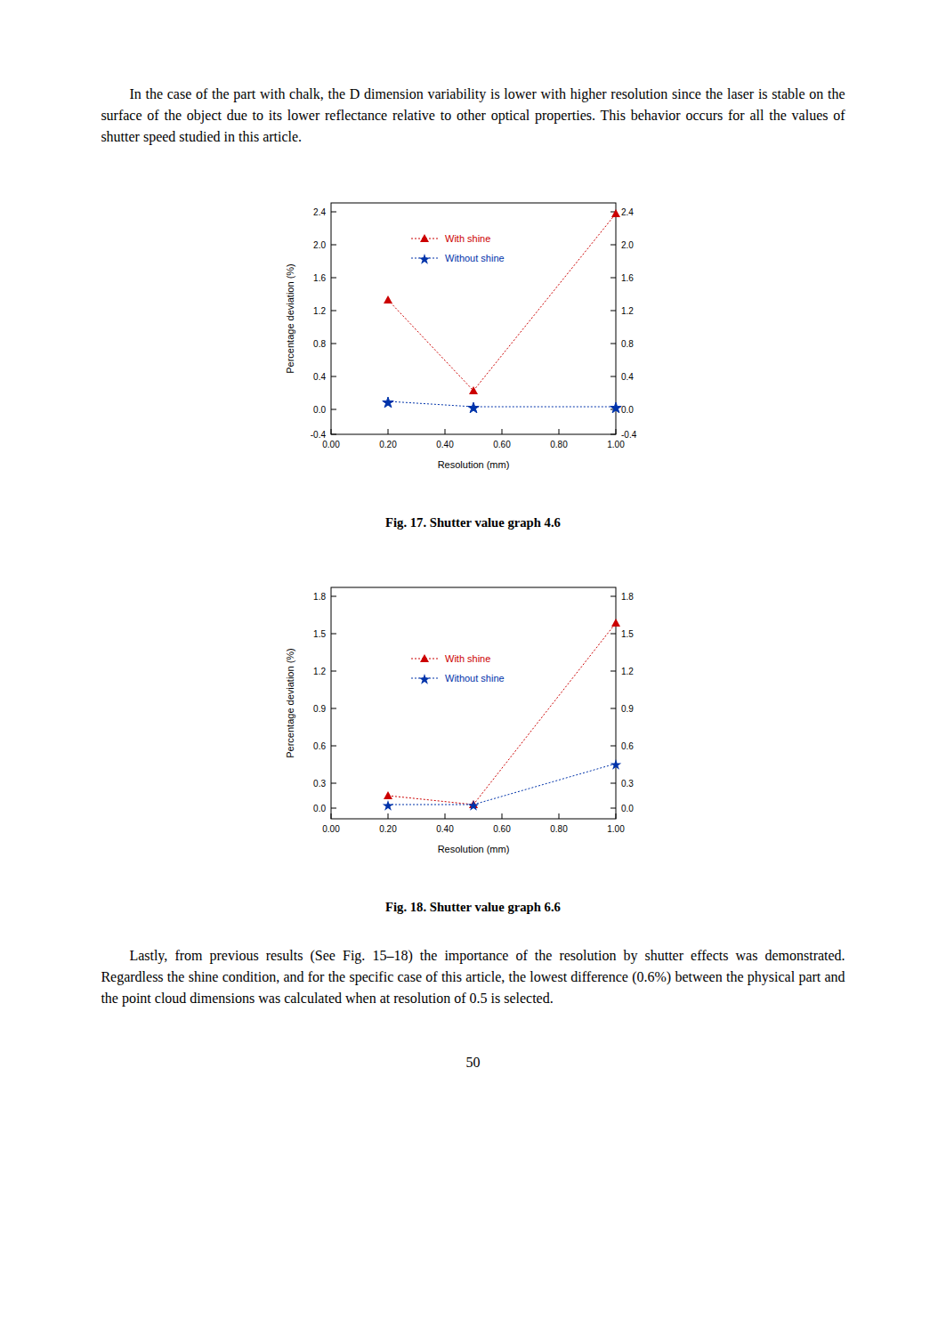In the case of the part with chalk, the D dimension variability is lower with higher resolution since the laser is stable on the surface of the object due to its lower reflectance relative to other optical properties. This behavior occurs for all the values of shutter speed studied in this article.
2.4 2.0 1.6 1.2 0.8 0.4 0.0 -0.4 2.4 2.0 1.6 1.2 0.8 0.4 0.0 -0.4 0.00 0.20 0.40 0.60 0.80 1.00 Resolution (mm) Percentage deviation (%) With shine Without shine
Fig. 17. Shutter value graph 4.6
1.8 1.5 1.2 0.9 0.6 0.3 0.0 1.8 1.5 1.2 0.9 0.6 0.3 0.0 0.00 0.20 0.40 0.60 0.80 1.00 Resolution (mm) Percentage deviation (%) With shine Without shine
Fig. 18. Shutter value graph 6.6
Lastly, from previous results (See Fig. 15–18) the importance of the resolution by shutter effects was demonstrated. Regardless the shine condition, and for the specific case of this article, the lowest difference (0.6%) between the physical part and the point cloud dimensions was calculated when at resolution of 0.5 is selected.
50